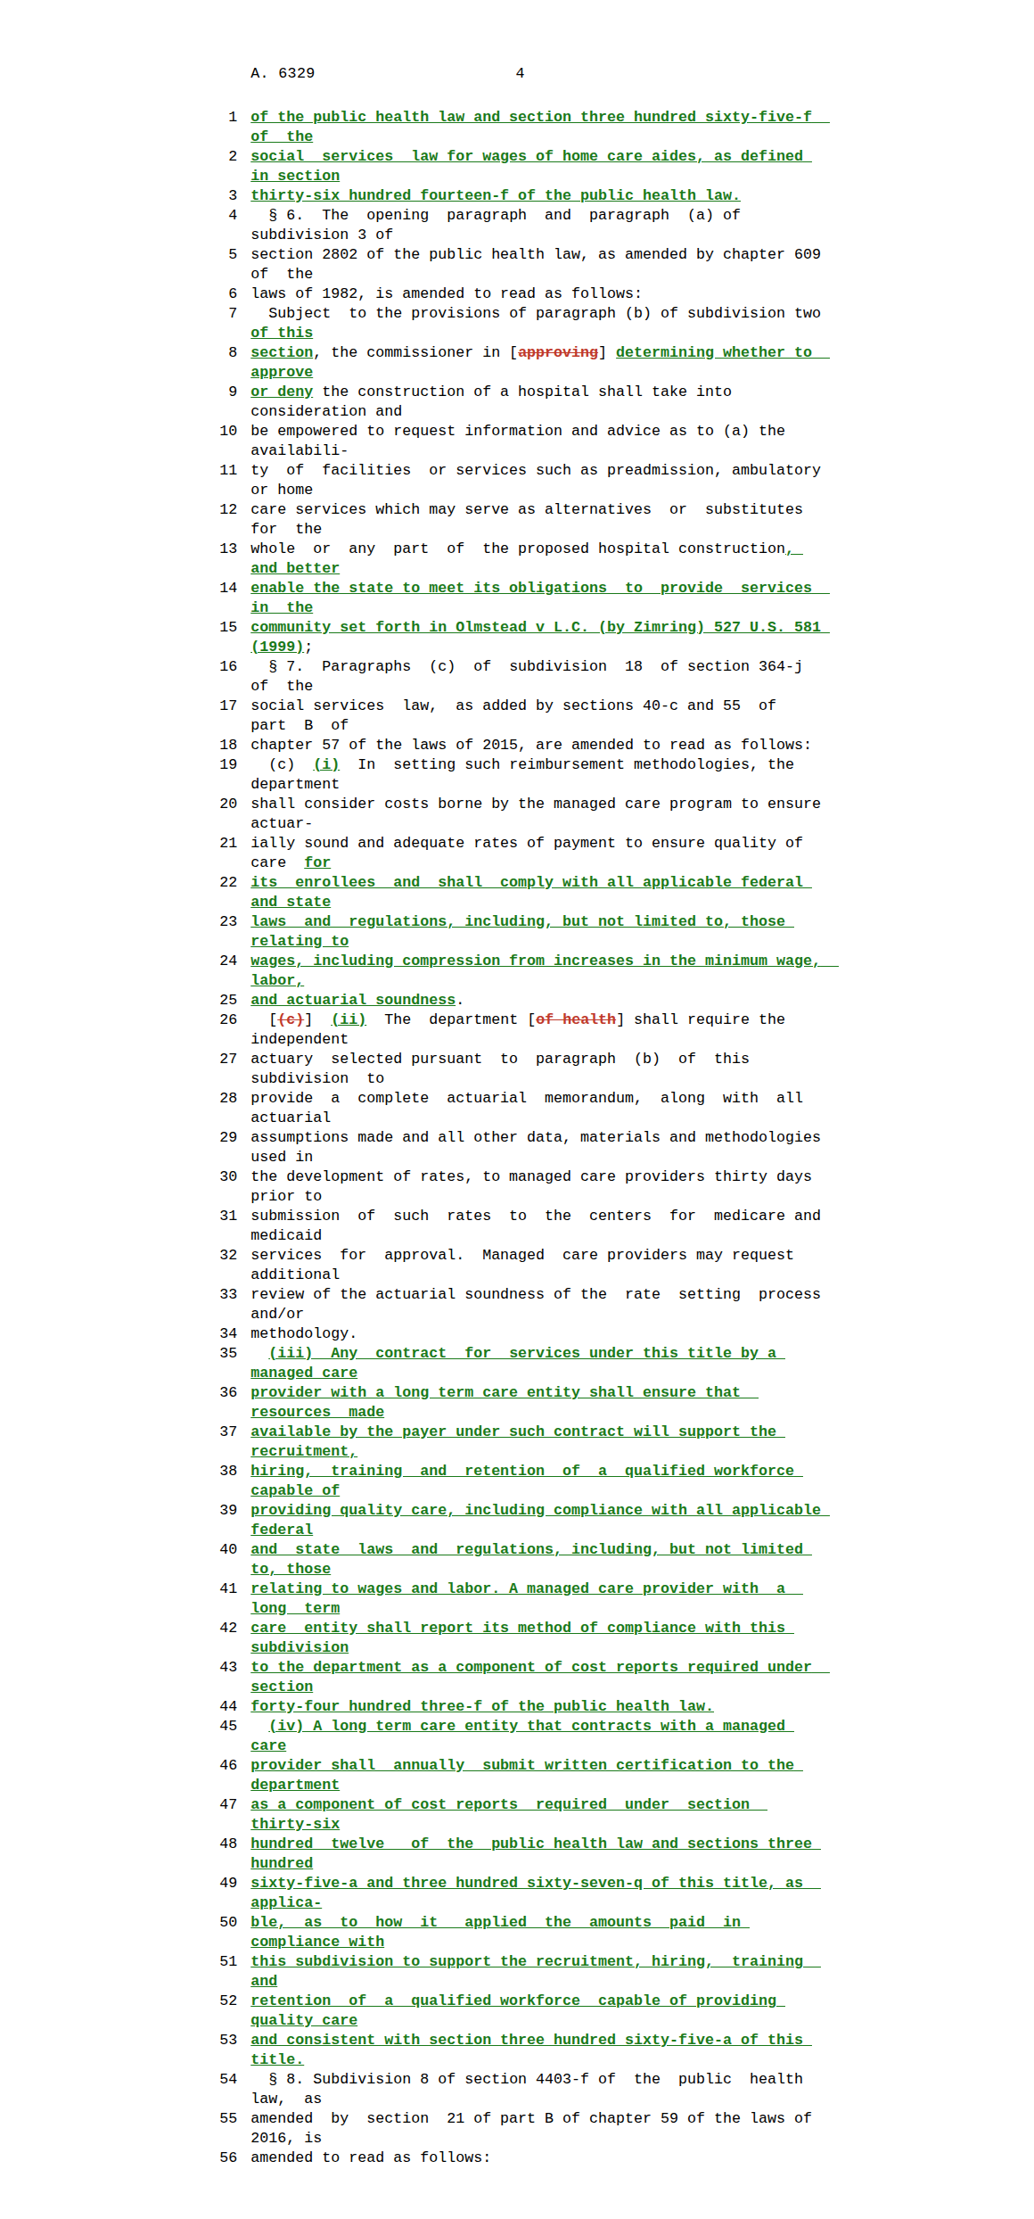A. 6329 4
of the public health law and section three hundred sixty-five-f of the
social services law for wages of home care aides, as defined in section
thirty-six hundred fourteen-f of the public health law.
§ 6. The opening paragraph and paragraph (a) of subdivision 3 of
section 2802 of the public health law, as amended by chapter 609 of the
laws of 1982, is amended to read as follows:
Subject to the provisions of paragraph (b) of subdivision two of this
section, the commissioner in [approving] determining whether to approve
or deny the construction of a hospital shall take into consideration and
be empowered to request information and advice as to (a) the availabili-
ty of facilities or services such as preadmission, ambulatory or home
care services which may serve as alternatives or substitutes for the
whole or any part of the proposed hospital construction, and better
enable the state to meet its obligations to provide services in the
community set forth in Olmstead v L.C. (by Zimring) 527 U.S. 581 (1999);
§ 7. Paragraphs (c) of subdivision 18 of section 364-j of the
social services law, as added by sections 40-c and 55 of part B of
chapter 57 of the laws of 2015, are amended to read as follows:
(c) (i) In setting such reimbursement methodologies, the department
shall consider costs borne by the managed care program to ensure actuar-
ially sound and adequate rates of payment to ensure quality of care for
its enrollees and shall comply with all applicable federal and state
laws and regulations, including, but not limited to, those relating to
wages, including compression from increases in the minimum wage, labor,
and actuarial soundness.
[(c)] (ii) The department [of health] shall require the independent
actuary selected pursuant to paragraph (b) of this subdivision to
provide a complete actuarial memorandum, along with all actuarial
assumptions made and all other data, materials and methodologies used in
the development of rates, to managed care providers thirty days prior to
submission of such rates to the centers for medicare and medicaid
services for approval. Managed care providers may request additional
review of the actuarial soundness of the rate setting process and/or
methodology.
(iii) Any contract for services under this title by a managed care
provider with a long term care entity shall ensure that resources made
available by the payer under such contract will support the recruitment,
hiring, training and retention of a qualified workforce capable of
providing quality care, including compliance with all applicable federal
and state laws and regulations, including, but not limited to, those
relating to wages and labor. A managed care provider with a long term
care entity shall report its method of compliance with this subdivision
to the department as a component of cost reports required under section
forty-four hundred three-f of the public health law.
(iv) A long term care entity that contracts with a managed care
provider shall annually submit written certification to the department
as a component of cost reports required under section thirty-six
hundred twelve of the public health law and sections three hundred
sixty-five-a and three hundred sixty-seven-q of this title, as applica-
ble, as to how it applied the amounts paid in compliance with
this subdivision to support the recruitment, hiring, training and
retention of a qualified workforce capable of providing quality care
and consistent with section three hundred sixty-five-a of this title.
§ 8. Subdivision 8 of section 4403-f of the public health law, as
amended by section 21 of part B of chapter 59 of the laws of 2016, is
amended to read as follows: